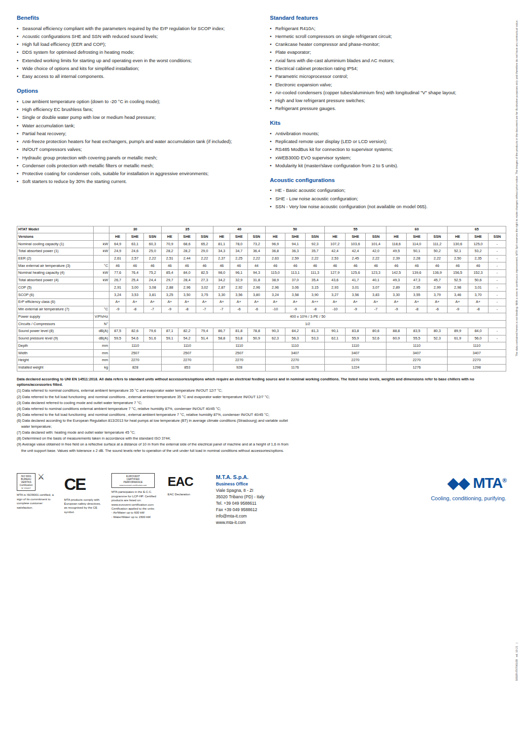The data contained herein is not binding. With a view to continuous improvement, MTA SpA reserves the right to make changes without prior notice. The images of the products in the document are for illustrative purposes only and therefore do not have any contractual value.
5050FHTAT0010B ed. 10-21 |
Benefits
Seasonal efficiency compliant with the parameters required by the ErP regulation for SCOP index;
Acoustic configurations SHE and SSN with reduced sound levels;
High full load efficiency (EER and COP);
DDS system for optimised defrosting in heating mode;
Extended working limits for starting up and operating even in the worst conditions;
Wide choice of options and kits for simplified installation;
Easy access to all internal components.
Options
Low ambient temperature option (down to -20 °C in cooling mode);
High efficiency EC brushless fans;
Single or double water pump with low or medium head pressure;
Water accumulation tank;
Partial heat recovery;
Anti-freeze protection heaters for heat exchangers, pump/s and water accumulation tank (if included);
IN/OUT compressors valves;
Hydraulic group protection with covering panels or metallic mesh;
Condenser coils protection with metallic filters or metallic mesh;
Protective coating for condenser coils, suitable for installation in aggressive environments;
Soft starters to reduce by 30% the starting current.
Standard features
Refrigerant R410A;
Hermetic scroll compressors on single refrigerant circuit;
Crankcase heater compressor and phase-monitor;
Plate evaporator;
Axial fans with die-cast aluminium blades and AC motors;
Electrical cabinet protection rating IP54;
Parametric microprocessor control;
Electronic expansion valve;
Air-cooled condensers (copper tubes/aluminium fins) with longitudinal "V" shape layout;
High and low refrigerant pressure switches;
Refrigerant pressure gauges.
Kits
Antivibration mounts;
Replicated remote user display (LED or LCD version);
RS485 ModBus kit for connection to supervisor systems;
xWEB300D EVO supervisor system;
Modularity kit (master/slave configuration from 2 to 5 units).
Acoustic configurations
HE - Basic acoustic configuration;
SHE - Low noise acoustic configuration;
SSN - Very low noise acoustic configuration (not available on model 065).
| HTAT Model | | 30 | 35 | 40 | 50 | 55 | 60 | 65 |
| --- | --- | --- | --- | --- | --- | --- | --- | --- |
| Versions | | HE | SHE | SSN | HE | SHE | SSN | HE | SHE | SSN | HE | SHE | SSN | HE | SHE | SSN | HE | SHE | SSN | HE | SHE | SSN |
| Nominal cooling capacity (1) | kW | 64,9 | 63,1 | 60,3 | 70,9 | 68,6 | 65,2 | 81,1 | 78,0 | 73,2 | 96,9 | 94,1 | 92,3 | 107,2 | 103,6 | 101,4 | 118,6 | 114,0 | 111,2 | 130,6 | 125,0 | - |
| Total absorbed power (1) | kW | 24,9 | 24,6 | 25,0 | 28,2 | 28,2 | 29,0 | 34,3 | 34,7 | 36,4 | 36,8 | 36,3 | 35,7 | 42,4 | 42,4 | 42,0 | 49,5 | 50,1 | 50,2 | 52,1 | 53,2 | - |
| EER (2) | | 2,61 | 2,57 | 2,22 | 2,51 | 2,44 | 2,22 | 2,37 | 2,25 | 2,22 | 2,63 | 2,59 | 2,22 | 2,53 | 2,45 | 2,22 | 2,39 | 2,28 | 2,22 | 2,50 | 2,35 | - |
| Max external air temperature (3) | °C | 46 | 46 | 46 | 46 | 46 | 46 | 46 | 46 | 44 | 46 | 46 | 46 | 46 | 46 | 46 | 46 | 46 | 46 | 46 | 46 | - |
| Nominal heating capacity (4) | kW | 77,6 | 76,4 | 75,2 | 85,4 | 84,0 | 82,5 | 98,0 | 96,1 | 94,3 | 115,0 | 113,1 | 111,3 | 127,9 | 125,6 | 123,3 | 142,5 | 139,6 | 136,9 | 156,5 | 152,3 | - |
| Total absorbed power (4) | kW | 26,7 | 25,4 | 24,4 | 29,7 | 28,4 | 27,3 | 34,2 | 32,9 | 31,8 | 38,9 | 37,0 | 35,4 | 43,6 | 41,7 | 40,1 | 49,3 | 47,3 | 45,7 | 52,5 | 50,6 | - |
| COP (5) | | 2,91 | 3,00 | 3,08 | 2,88 | 2,96 | 3,02 | 2,87 | 2,92 | 2,96 | 2,96 | 3,06 | 3,15 | 2,93 | 3,01 | 3,07 | 2,89 | 2,95 | 2,99 | 2,98 | 3,01 | - |
| SCOP (6) | | 3,24 | 3,53 | 3,81 | 3,25 | 3,50 | 3,75 | 3,30 | 3,56 | 3,80 | 3,24 | 3,58 | 3,90 | 3,27 | 3,56 | 3,83 | 3,30 | 3,55 | 3,79 | 3,46 | 3,70 | - |
| ErP efficiency class (6) | | A+ | A+ | A+ | A+ | A+ | A+ | A+ | A+ | A+ | A+ | A+ | A++ | A+ | A+ | A+ | A+ | A+ | A+ | A+ | A+ | - |
| Min external air temperature (7) | °C | -9 | -8 | -7 | -9 | -8 | -7 | -7 | -6 | -6 | -10 | -9 | -8 | -10 | -9 | -7 | -9 | -8 | -6 | -9 | -8 | - |
| Power supply | V/Ph/Hz | 400 ± 10% / 3-PE / 50 |
| Circuits / Compressors | N° | 1/2 |
| Sound power level (8) | dB(A) | 87,5 | 82,6 | 79,6 | 87,1 | 82,2 | 79,4 | 86,7 | 81,8 | 78,8 | 90,3 | 84,2 | 81,3 | 90,1 | 83,8 | 80,6 | 88,8 | 83,5 | 80,3 | 89,9 | 84,0 | - |
| Sound pressure level (9) | dB(A) | 59,5 | 54,6 | 51,6 | 59,1 | 54,2 | 51,4 | 58,8 | 53,8 | 50,9 | 62,3 | 56,3 | 53,3 | 62,1 | 55,9 | 52,6 | 60,9 | 55,5 | 52,3 | 61,9 | 56,0 | - |
| Depth | mm | 1110 | 1110 | 1110 | 1110 | 1110 | 1110 | 1110 |
| Width | mm | 2507 | 2507 | 2507 | 3407 | 3407 | 3407 | 3407 |
| Height | mm | 2270 | 2270 | 2270 | 2270 | 2270 | 2270 | 2270 |
| Installed weight | kg | 828 | 853 | 928 | 1176 | 1224 | 1276 | 1298 |
Data declared according to UNI EN 14511:2018. All data refers to standard units without accessories/options which require an electrical feeding source and in nominal working conditions. The listed noise levels, weights and dimensions refer to base chillers with no options/accessories fitted.
(1) Data referred to nominal conditions, external ambient temperature 35 °C and evaporator water temperature IN/OUT 12/7 °C;
(2) Data referred to the full load functioning and nominal conditions , external ambient temperature 35 °C and evaporator water temperature IN/OUT 12/7 °C;
(3) Data declared referred to cooling mode and outlet water temperature 7 °C;
(4) Data referred to nominal conditions external ambient temperature 7 °C, relative humidity 87%, condenser IN/OUT 40/45 °C;
(5) Data referred to the full load functioning and nominal conditions , external ambient temperature 7 °C, relative humidity 87%, condenser IN/OUT 40/45 °C;
(6) Data declared according to the European Regulation 813/2013 for heat pumps at low temperature (BT) in average climate conditions (Strasbourg) and variable outlet
water temperature;
(7) Data declared with: heating mode and outlet water temperature 45 °C;
(8) Determined on the basis of measurements taken in accordance with the standard ISO 3744;
(9) Average value obtained in free field on a reflective surface at a distance of 10 m from the external side of the electrical panel of machine and at a height of 1,6 m from
the unit support base. Values with tolerance ± 2 dB. The sound levels refer to operation of the unit under full load in nominal conditions without accessories/options.
ISO 9001
BUREAU VERITAS
Certification
N° 220417
⚔
MTA is ISO9001 certified, a sign of its commitment to complete customer satisfaction.
CE
MTA products comply with European safety directives, as recognised by the CE symbol.
EUROVENT
CERTIFIED
PERFORMANCE
www.eurovent-certification.com
MTA participates in the E.C.C. programme for LCP-HP. Certified products are listed on:
www.eurovent-certification.com
Certification applied to the units:
- Air/Water up to 600 kW
- Water/Water up to 1500 kW
EAC
EAC Declaration
M.T.A. S.p.A.
Business Office
Viale Spagna, 8 - ZI
35020 Tribano (PD) - Italy
Tel. +39 049 9588611
Fax +39 049 9588612
info@mta-it.com
www.mta-it.com
◆◆ MTA®
Cooling, conditioning, purifying.